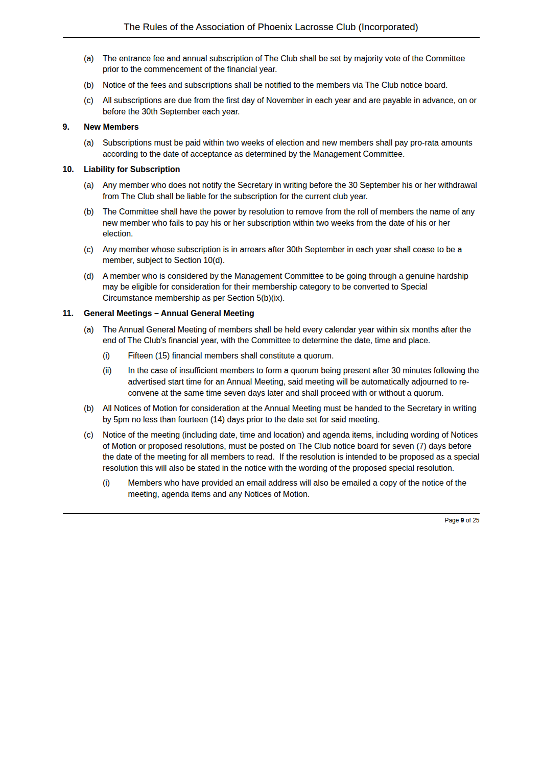The Rules of the Association of Phoenix Lacrosse Club (Incorporated)
(a) The entrance fee and annual subscription of The Club shall be set by majority vote of the Committee prior to the commencement of the financial year.
(b) Notice of the fees and subscriptions shall be notified to the members via The Club notice board.
(c) All subscriptions are due from the first day of November in each year and are payable in advance, on or before the 30th September each year.
9. New Members
(a) Subscriptions must be paid within two weeks of election and new members shall pay pro-rata amounts according to the date of acceptance as determined by the Management Committee.
10. Liability for Subscription
(a) Any member who does not notify the Secretary in writing before the 30 September his or her withdrawal from The Club shall be liable for the subscription for the current club year.
(b) The Committee shall have the power by resolution to remove from the roll of members the name of any new member who fails to pay his or her subscription within two weeks from the date of his or her election.
(c) Any member whose subscription is in arrears after 30th September in each year shall cease to be a member, subject to Section 10(d).
(d) A member who is considered by the Management Committee to be going through a genuine hardship may be eligible for consideration for their membership category to be converted to Special Circumstance membership as per Section 5(b)(ix).
11. General Meetings – Annual General Meeting
(a) The Annual General Meeting of members shall be held every calendar year within six months after the end of The Club's financial year, with the Committee to determine the date, time and place.
(i) Fifteen (15) financial members shall constitute a quorum.
(ii) In the case of insufficient members to form a quorum being present after 30 minutes following the advertised start time for an Annual Meeting, said meeting will be automatically adjourned to re-convene at the same time seven days later and shall proceed with or without a quorum.
(b) All Notices of Motion for consideration at the Annual Meeting must be handed to the Secretary in writing by 5pm no less than fourteen (14) days prior to the date set for said meeting.
(c) Notice of the meeting (including date, time and location) and agenda items, including wording of Notices of Motion or proposed resolutions, must be posted on The Club notice board for seven (7) days before the date of the meeting for all members to read. If the resolution is intended to be proposed as a special resolution this will also be stated in the notice with the wording of the proposed special resolution.
(i) Members who have provided an email address will also be emailed a copy of the notice of the meeting, agenda items and any Notices of Motion.
Page 9 of 25